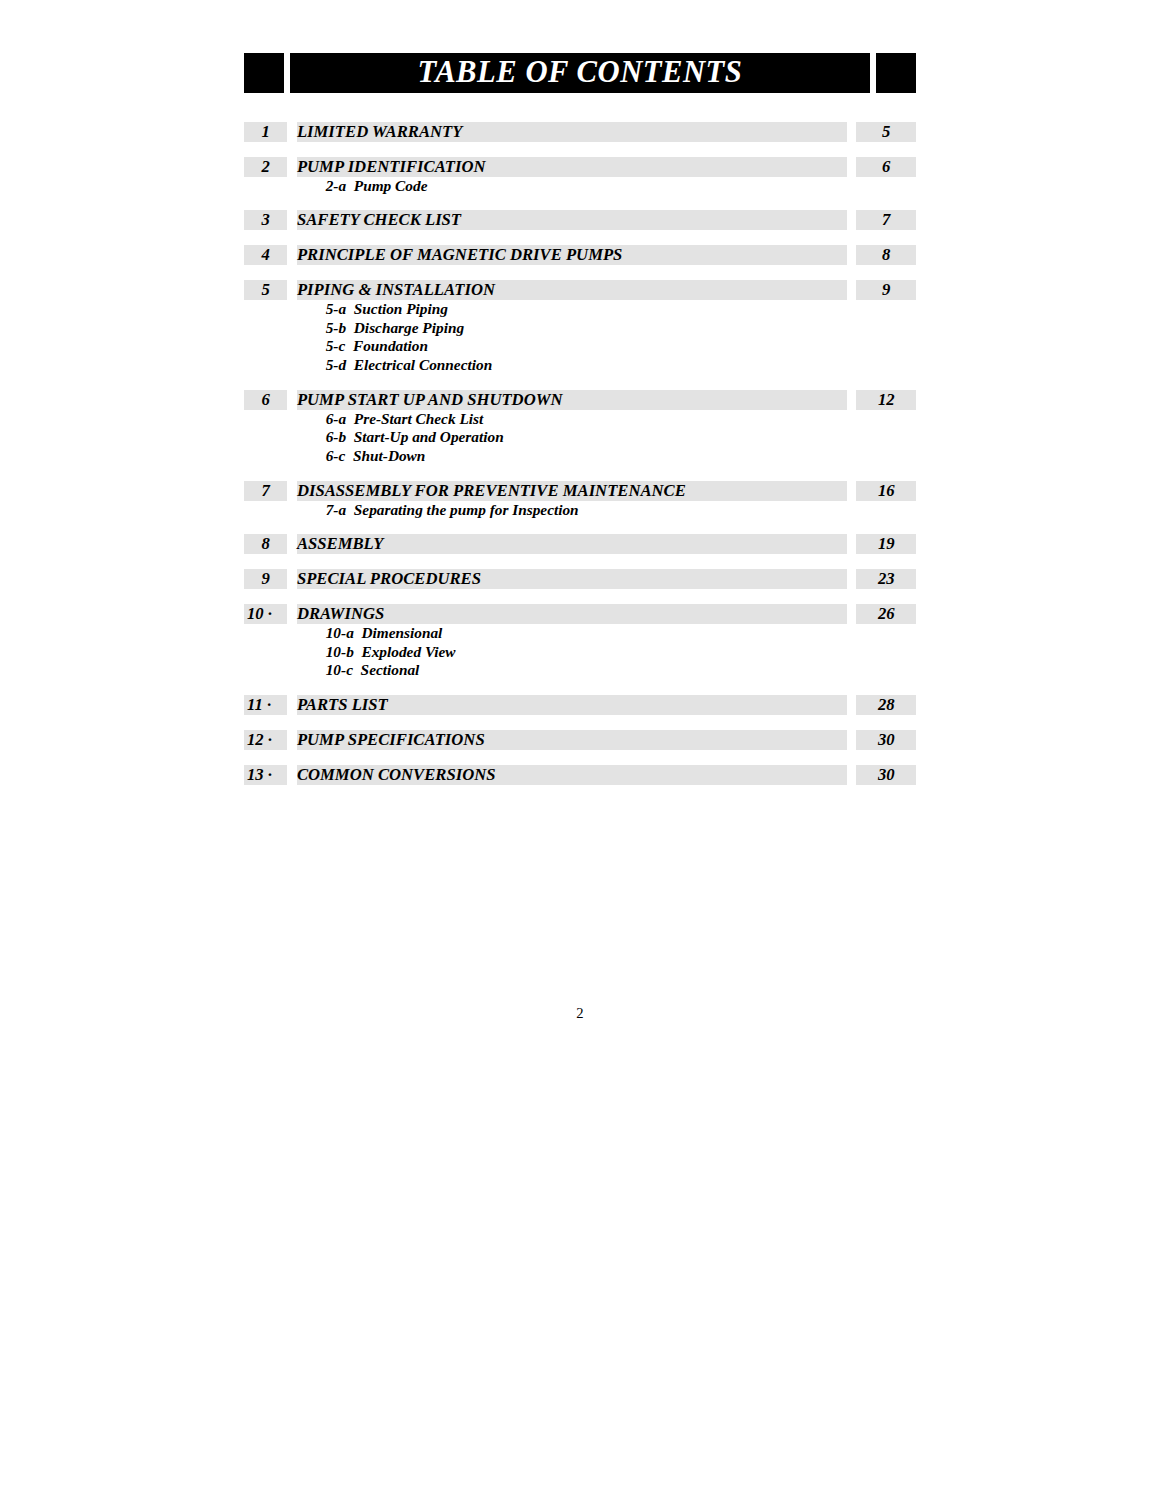TABLE OF CONTENTS
| 1 | | LIMITED WARRANTY | | 5 |
| 2 | | PUMP IDENTIFICATION | | 6 |
| | | 2-a Pump Code | | |
| 3 | | SAFETY CHECK LIST | | 7 |
| 4 | | PRINCIPLE OF MAGNETIC DRIVE PUMPS | | 8 |
| 5 | | PIPING & INSTALLATION | | 9 |
| | | 5-a Suction Piping 5-b Discharge Piping 5-c Foundation 5-d Electrical Connection | | |
| 6 | | PUMP START UP AND SHUTDOWN | | 12 |
| | | 6-a Pre-Start Check List 6-b Start-Up and Operation 6-c Shut-Down | | |
| 7 | | DISASSEMBLY FOR PREVENTIVE MAINTENANCE | | 16 |
| | | 7-a Separating the pump for Inspection | | |
| 8 | | ASSEMBLY | | 19 |
| 9 | | SPECIAL PROCEDURES | | 23 |
| 10 · | | DRAWINGS | | 26 |
| | | 10-a Dimensional 10-b Exploded View 10-c Sectional | | |
| 11 · | | PARTS LIST | | 28 |
| 12 · | | PUMP SPECIFICATIONS | | 30 |
| 13 · | | COMMON CONVERSIONS | | 30 |
2